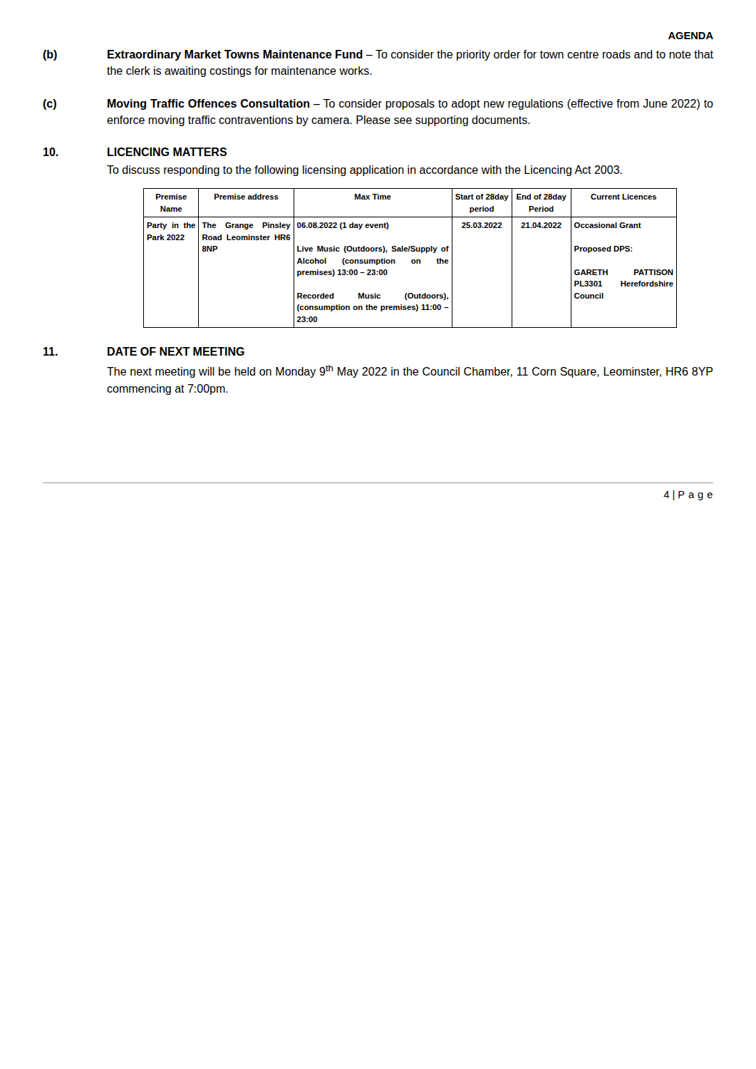AGENDA
(b)
Extraordinary Market Towns Maintenance Fund – To consider the priority order for town centre roads and to note that the clerk is awaiting costings for maintenance works.
(c)
Moving Traffic Offences Consultation – To consider proposals to adopt new regulations (effective from June 2022) to enforce moving traffic contraventions by camera. Please see supporting documents.
10.
LICENCING MATTERS
To discuss responding to the following licensing application in accordance with the Licencing Act 2003.
| Premise Name | Premise address | Max Time | Start of 28day period | End of 28day Period | Current Licences |
| --- | --- | --- | --- | --- | --- |
| Party in the Park 2022 | The Grange Pinsley Road Leominster HR6 8NP | 06.08.2022 (1 day event) Live Music (Outdoors), Sale/Supply of Alcohol (consumption on the premises) 13:00 – 23:00 Recorded Music (Outdoors), (consumption on the premises) 11:00 – 23:00 | 25.03.2022 | 21.04.2022 | Occasional Grant Proposed DPS: GARETH PATTISON PL3301 Herefordshire Council |
11.
DATE OF NEXT MEETING
The next meeting will be held on Monday 9th May 2022 in the Council Chamber, 11 Corn Square, Leominster, HR6 8YP commencing at 7:00pm.
4 | P a g e